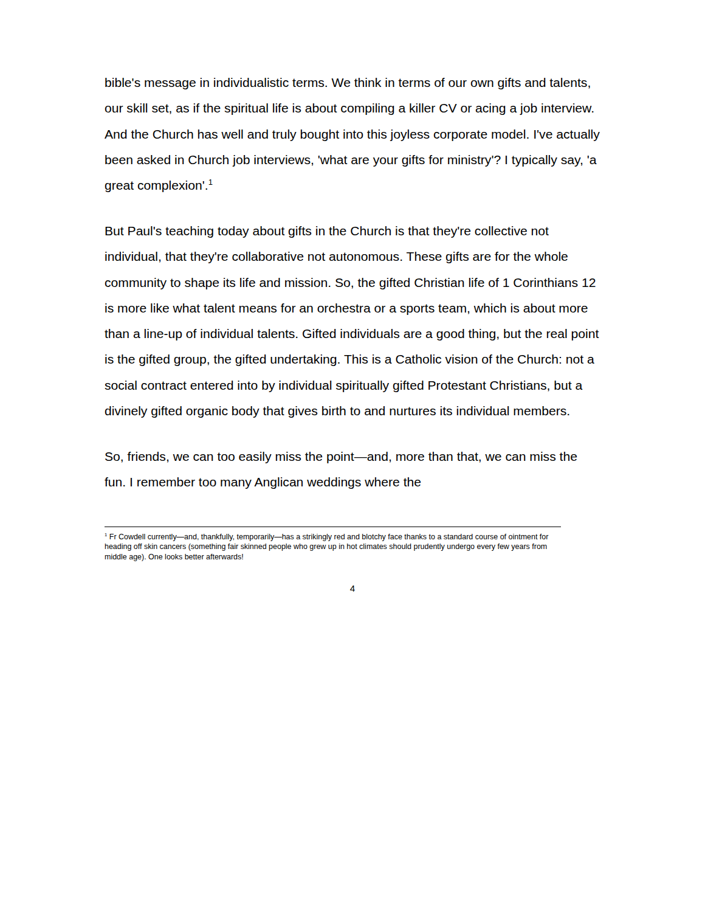bible's message in individualistic terms. We think in terms of our own gifts and talents, our skill set, as if the spiritual life is about compiling a killer CV or acing a job interview. And the Church has well and truly bought into this joyless corporate model. I've actually been asked in Church job interviews, 'what are your gifts for ministry'? I typically say, 'a great complexion'.1
But Paul's teaching today about gifts in the Church is that they're collective not individual, that they're collaborative not autonomous. These gifts are for the whole community to shape its life and mission. So, the gifted Christian life of 1 Corinthians 12 is more like what talent means for an orchestra or a sports team, which is about more than a line-up of individual talents. Gifted individuals are a good thing, but the real point is the gifted group, the gifted undertaking. This is a Catholic vision of the Church: not a social contract entered into by individual spiritually gifted Protestant Christians, but a divinely gifted organic body that gives birth to and nurtures its individual members.
So, friends, we can too easily miss the point—and, more than that, we can miss the fun. I remember too many Anglican weddings where the
1 Fr Cowdell currently—and, thankfully, temporarily—has a strikingly red and blotchy face thanks to a standard course of ointment for heading off skin cancers (something fair skinned people who grew up in hot climates should prudently undergo every few years from middle age). One looks better afterwards!
4